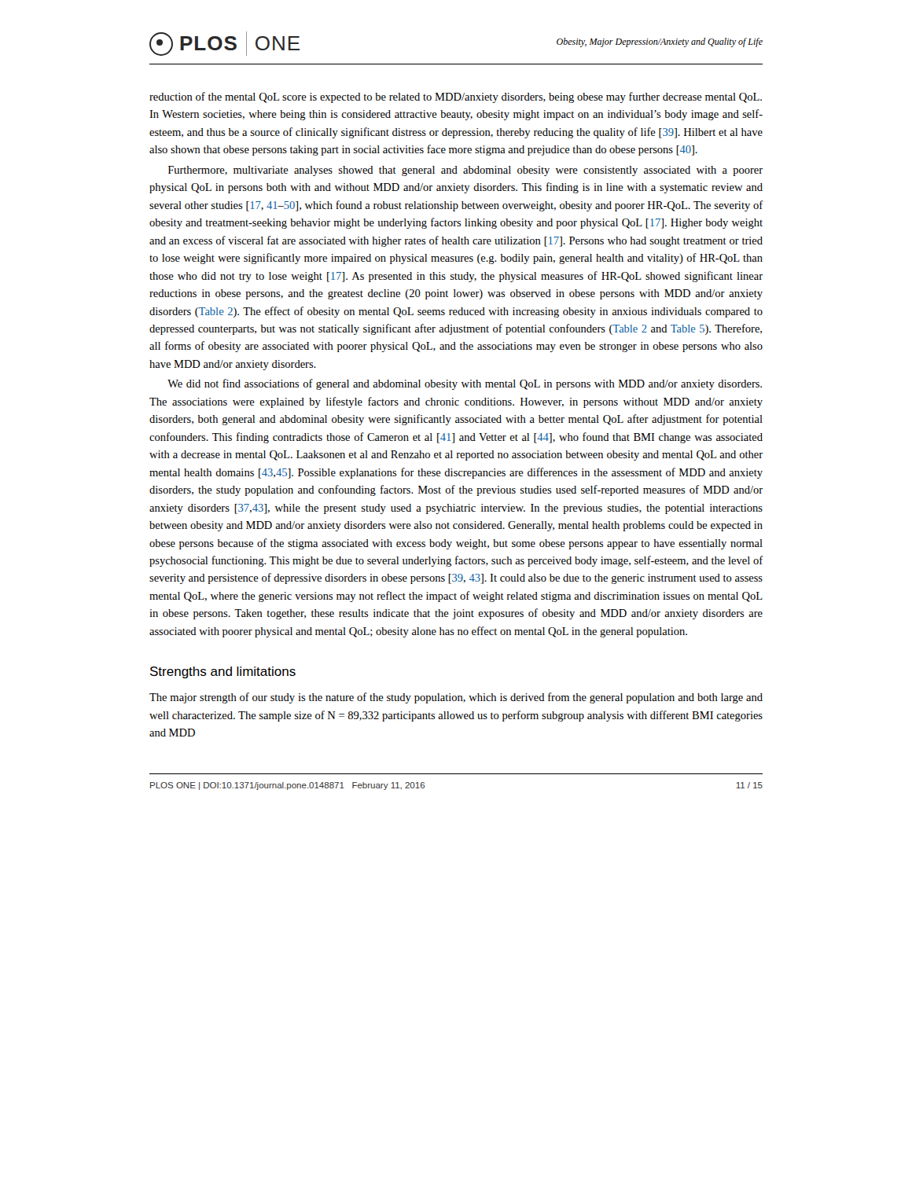PLOS ONE
Obesity, Major Depression/Anxiety and Quality of Life
reduction of the mental QoL score is expected to be related to MDD/anxiety disorders, being obese may further decrease mental QoL. In Western societies, where being thin is considered attractive beauty, obesity might impact on an individual’s body image and self-esteem, and thus be a source of clinically significant distress or depression, thereby reducing the quality of life [39]. Hilbert et al have also shown that obese persons taking part in social activities face more stigma and prejudice than do obese persons [40].
Furthermore, multivariate analyses showed that general and abdominal obesity were consistently associated with a poorer physical QoL in persons both with and without MDD and/or anxiety disorders. This finding is in line with a systematic review and several other studies [17, 41–50], which found a robust relationship between overweight, obesity and poorer HR-QoL. The severity of obesity and treatment-seeking behavior might be underlying factors linking obesity and poor physical QoL [17]. Higher body weight and an excess of visceral fat are associated with higher rates of health care utilization [17]. Persons who had sought treatment or tried to lose weight were significantly more impaired on physical measures (e.g. bodily pain, general health and vitality) of HR-QoL than those who did not try to lose weight [17]. As presented in this study, the physical measures of HR-QoL showed significant linear reductions in obese persons, and the greatest decline (20 point lower) was observed in obese persons with MDD and/or anxiety disorders (Table 2). The effect of obesity on mental QoL seems reduced with increasing obesity in anxious individuals compared to depressed counterparts, but was not statically significant after adjustment of potential confounders (Table 2 and Table 5). Therefore, all forms of obesity are associated with poorer physical QoL, and the associations may even be stronger in obese persons who also have MDD and/or anxiety disorders.
We did not find associations of general and abdominal obesity with mental QoL in persons with MDD and/or anxiety disorders. The associations were explained by lifestyle factors and chronic conditions. However, in persons without MDD and/or anxiety disorders, both general and abdominal obesity were significantly associated with a better mental QoL after adjustment for potential confounders. This finding contradicts those of Cameron et al [41] and Vetter et al [44], who found that BMI change was associated with a decrease in mental QoL. Laaksonen et al and Renzaho et al reported no association between obesity and mental QoL and other mental health domains [43,45]. Possible explanations for these discrepancies are differences in the assessment of MDD and anxiety disorders, the study population and confounding factors. Most of the previous studies used self-reported measures of MDD and/or anxiety disorders [37,43], while the present study used a psychiatric interview. In the previous studies, the potential interactions between obesity and MDD and/or anxiety disorders were also not considered. Generally, mental health problems could be expected in obese persons because of the stigma associated with excess body weight, but some obese persons appear to have essentially normal psychosocial functioning. This might be due to several underlying factors, such as perceived body image, self-esteem, and the level of severity and persistence of depressive disorders in obese persons [39, 43]. It could also be due to the generic instrument used to assess mental QoL, where the generic versions may not reflect the impact of weight related stigma and discrimination issues on mental QoL in obese persons. Taken together, these results indicate that the joint exposures of obesity and MDD and/or anxiety disorders are associated with poorer physical and mental QoL; obesity alone has no effect on mental QoL in the general population.
Strengths and limitations
The major strength of our study is the nature of the study population, which is derived from the general population and both large and well characterized. The sample size of N = 89,332 participants allowed us to perform subgroup analysis with different BMI categories and MDD
PLOS ONE | DOI:10.1371/journal.pone.0148871 February 11, 2016
11 / 15